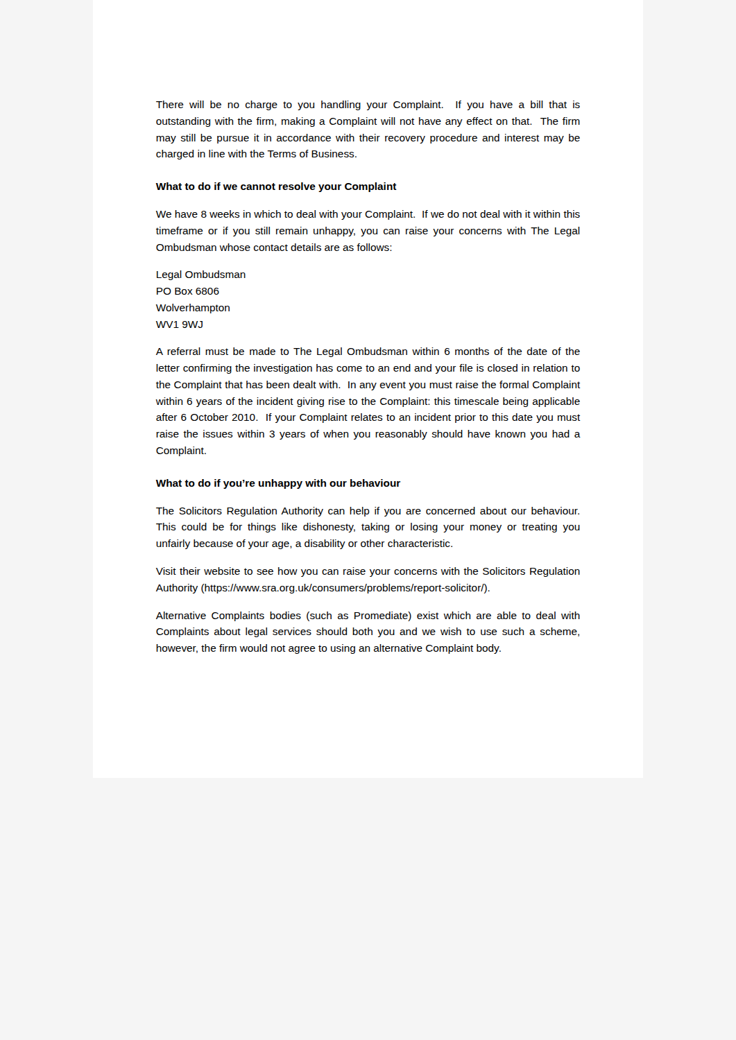There will be no charge to you handling your Complaint. If you have a bill that is outstanding with the firm, making a Complaint will not have any effect on that. The firm may still be pursue it in accordance with their recovery procedure and interest may be charged in line with the Terms of Business.
What to do if we cannot resolve your Complaint
We have 8 weeks in which to deal with your Complaint. If we do not deal with it within this timeframe or if you still remain unhappy, you can raise your concerns with The Legal Ombudsman whose contact details are as follows:
Legal Ombudsman PO Box 6806 Wolverhampton WV1 9WJ
A referral must be made to The Legal Ombudsman within 6 months of the date of the letter confirming the investigation has come to an end and your file is closed in relation to the Complaint that has been dealt with. In any event you must raise the formal Complaint within 6 years of the incident giving rise to the Complaint: this timescale being applicable after 6 October 2010. If your Complaint relates to an incident prior to this date you must raise the issues within 3 years of when you reasonably should have known you had a Complaint.
What to do if you’re unhappy with our behaviour
The Solicitors Regulation Authority can help if you are concerned about our behaviour. This could be for things like dishonesty, taking or losing your money or treating you unfairly because of your age, a disability or other characteristic.
Visit their website to see how you can raise your concerns with the Solicitors Regulation Authority (https://www.sra.org.uk/consumers/problems/report-solicitor/).
Alternative Complaints bodies (such as Promediate) exist which are able to deal with Complaints about legal services should both you and we wish to use such a scheme, however, the firm would not agree to using an alternative Complaint body.